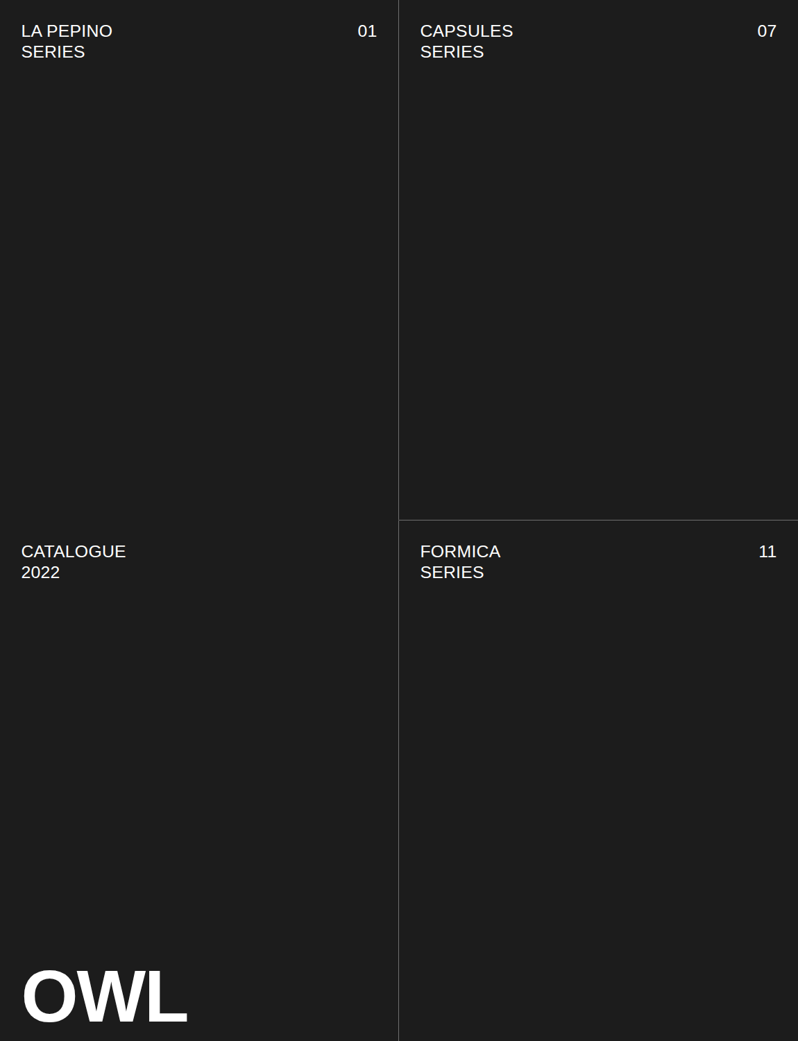La Pepino
Series
01
Capsules
Series
07
Catalogue
2022
OWL
Formica
Series
11